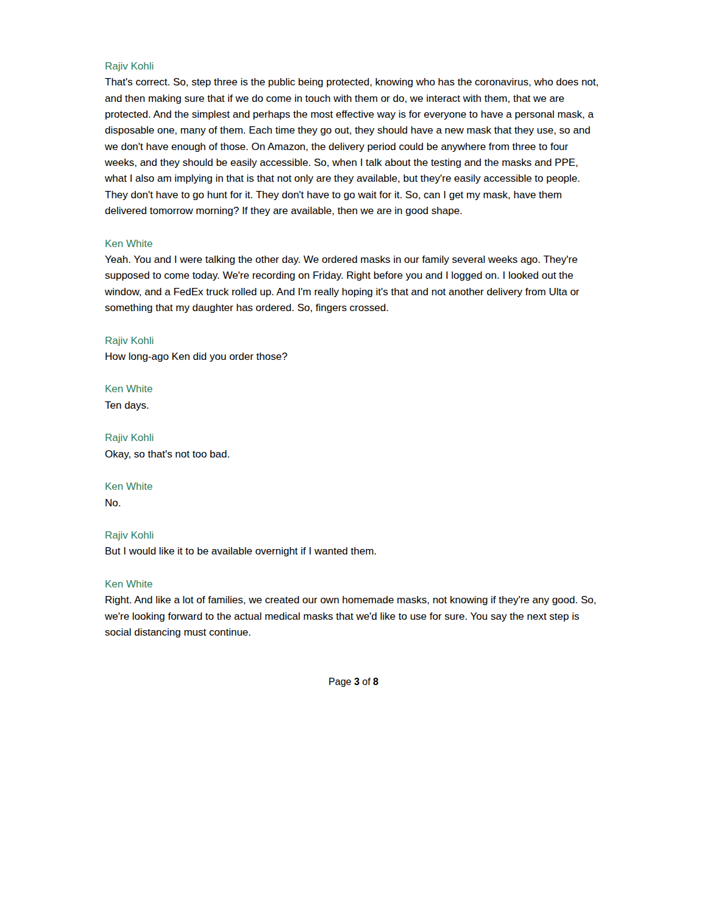Rajiv Kohli
That's correct. So, step three is the public being protected, knowing who has the coronavirus, who does not, and then making sure that if we do come in touch with them or do, we interact with them, that we are protected. And the simplest and perhaps the most effective way is for everyone to have a personal mask, a disposable one, many of them. Each time they go out, they should have a new mask that they use, so and we don't have enough of those. On Amazon, the delivery period could be anywhere from three to four weeks, and they should be easily accessible. So, when I talk about the testing and the masks and PPE, what I also am implying in that is that not only are they available, but they're easily accessible to people. They don't have to go hunt for it. They don't have to go wait for it. So, can I get my mask, have them delivered tomorrow morning? If they are available, then we are in good shape.
Ken White
Yeah. You and I were talking the other day. We ordered masks in our family several weeks ago. They're supposed to come today. We're recording on Friday. Right before you and I logged on. I looked out the window, and a FedEx truck rolled up. And I'm really hoping it's that and not another delivery from Ulta or something that my daughter has ordered. So, fingers crossed.
Rajiv Kohli
How long-ago Ken did you order those?
Ken White
Ten days.
Rajiv Kohli
Okay, so that's not too bad.
Ken White
No.
Rajiv Kohli
But I would like it to be available overnight if I wanted them.
Ken White
Right. And like a lot of families, we created our own homemade masks, not knowing if they're any good. So, we're looking forward to the actual medical masks that we'd like to use for sure. You say the next step is social distancing must continue.
Page 3 of 8